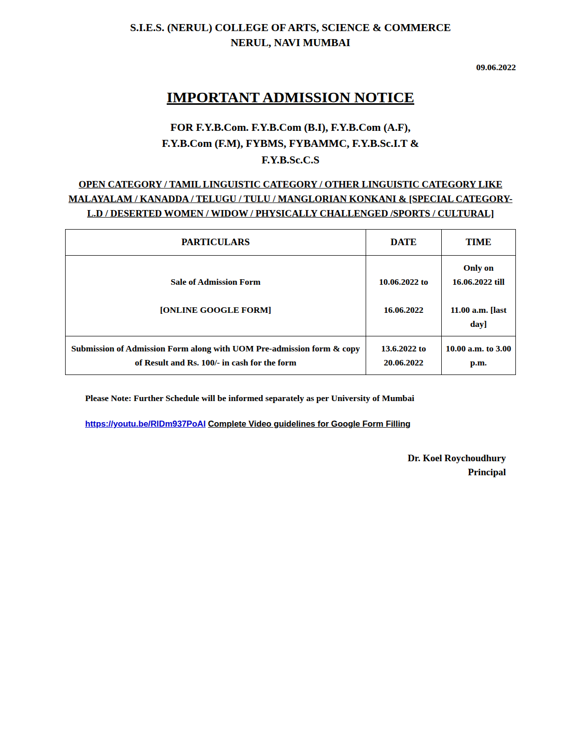S.I.E.S. (NERUL) COLLEGE OF ARTS, SCIENCE & COMMERCE
NERUL, NAVI MUMBAI
09.06.2022
IMPORTANT ADMISSION NOTICE
FOR F.Y.B.Com. F.Y.B.Com (B.I), F.Y.B.Com (A.F),
F.Y.B.Com (F.M), FYBMS, FYBAMMC, F.Y.B.Sc.I.T &
F.Y.B.Sc.C.S
OPEN CATEGORY / TAMIL LINGUISTIC CATEGORY / OTHER LINGUISTIC CATEGORY LIKE MALAYALAM / KANADDA / TELUGU / TULU / MANGLORIAN KONKANI & [SPECIAL CATEGORY- L.D / DESERTED WOMEN / WIDOW / PHYSICALLY CHALLENGED /SPORTS / CULTURAL]
| PARTICULARS | DATE | TIME |
| --- | --- | --- |
| Sale of Admission Form [ONLINE GOOGLE FORM] | 10.06.2022 to 16.06.2022 | Only on 16.06.2022 till 11.00 a.m. [last day] |
| Submission of Admission Form along with UOM Pre-admission form & copy of Result and Rs. 100/- in cash for the form | 13.6.2022 to 20.06.2022 | 10.00 a.m. to 3.00 p.m. |
Please Note: Further Schedule will be informed separately as per University of Mumbai
https://youtu.be/RlDm937PoAI Complete Video guidelines for Google Form Filling
Dr. Koel Roychoudhury
Principal